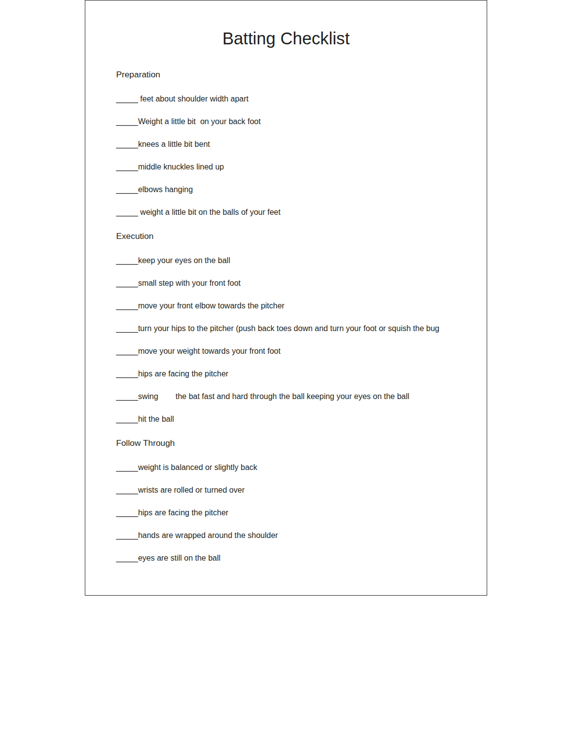Batting Checklist
Preparation
_____ feet about shoulder width apart
_____Weight a little bit on your back foot
_____knees a little bit bent
_____middle knuckles lined up
_____elbows hanging
_____ weight a little bit on the balls of your feet
Execution
_____keep your eyes on the ball
_____small step with your front foot
_____move your front elbow towards the pitcher
_____turn your hips to the pitcher (push back toes down and turn your foot or squish the bug
_____move your weight towards your front foot
_____hips are facing the pitcher
_____swing the bat fast and hard through the ball keeping your eyes on the ball
_____hit the ball
Follow Through
_____weight is balanced or slightly back
_____wrists are rolled or turned over
_____hips are facing the pitcher
_____hands are wrapped around the shoulder
_____eyes are still on the ball